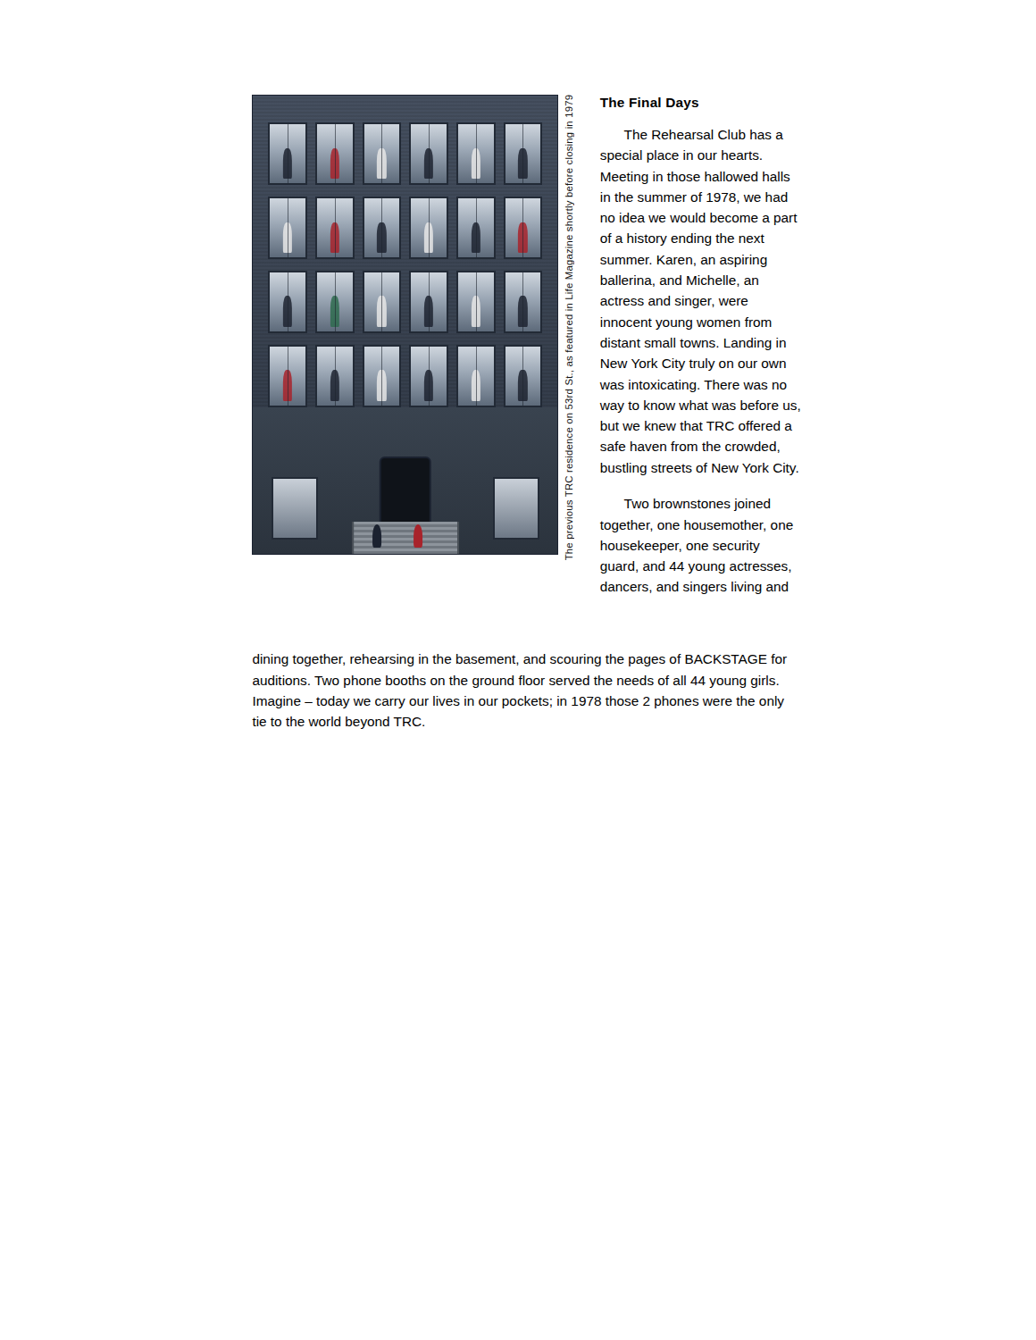The previous TRC residence on 53rd St., as featured in Life Magazine shortly before closing in 1979
The Final Days
The Rehearsal Club has a special place in our hearts. Meeting in those hallowed halls in the summer of 1978, we had no idea we would become a part of a history ending the next summer. Karen, an aspiring ballerina, and Michelle, an actress and singer, were innocent young women from distant small towns. Landing in New York City truly on our own was intoxicating. There was no way to know what was before us, but we knew that TRC offered a safe haven from the crowded, bustling streets of New York City.
Two brownstones joined together, one housemother, one housekeeper, one security guard, and 44 young actresses, dancers, and singers living and
dining together, rehearsing in the basement, and scouring the pages of BACKSTAGE for auditions. Two phone booths on the ground floor served the needs of all 44 young girls. Imagine – today we carry our lives in our pockets; in 1978 those 2 phones were the only tie to the world beyond TRC.